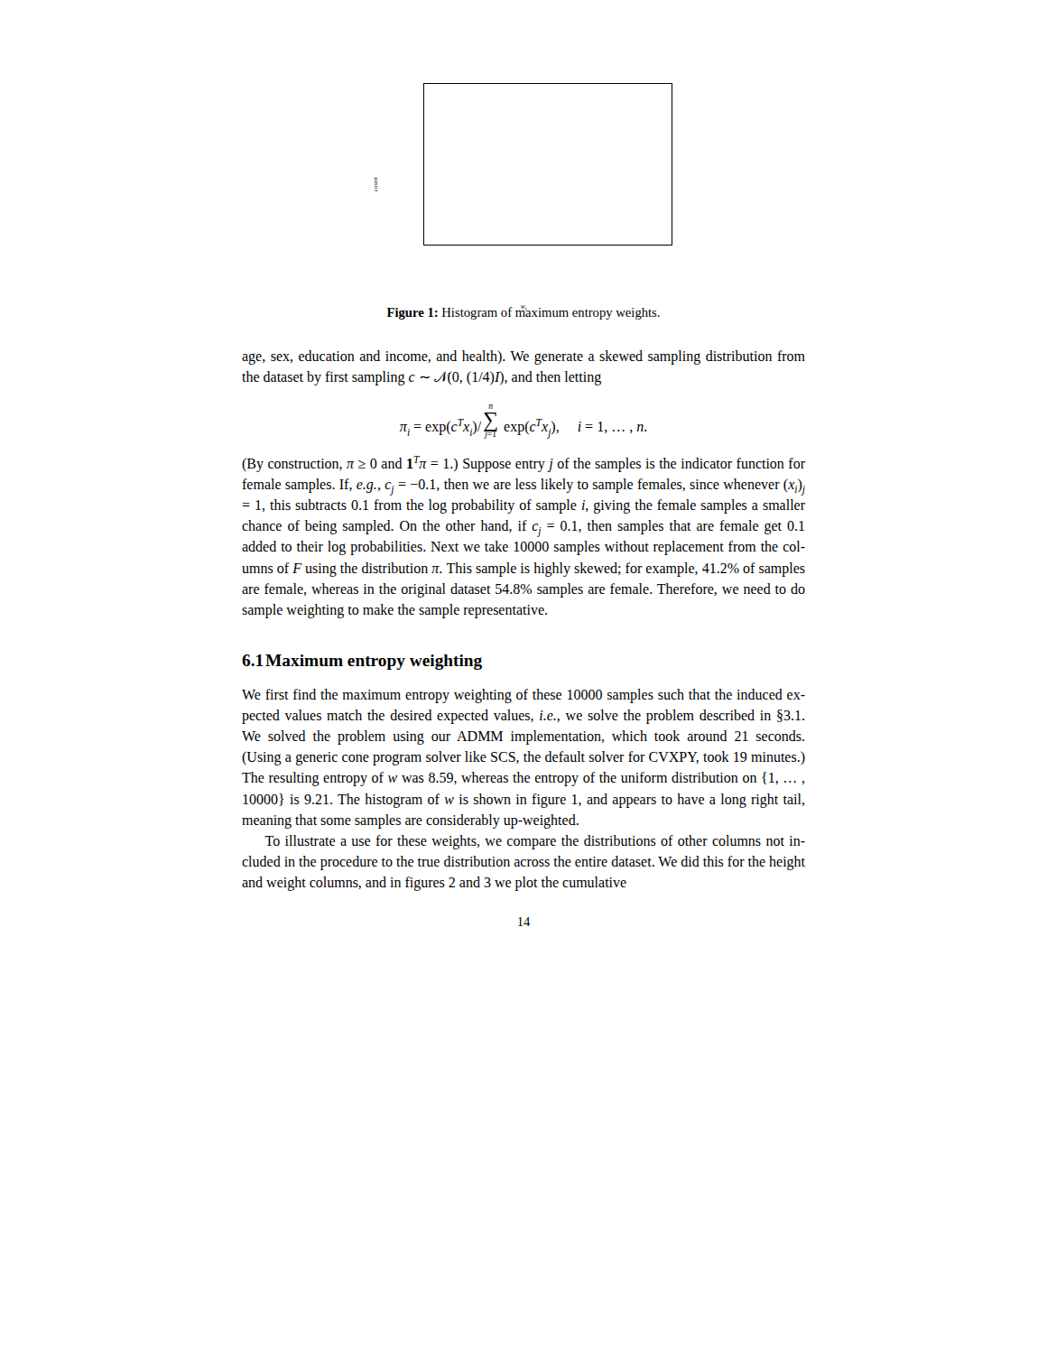count
wi
Figure 1: Histogram of maximum entropy weights.
age, sex, education and income, and health). We generate a skewed sampling distribution from the dataset by first sampling c ∼ 𝒩(0, (1/4)I), and then letting
πi = exp(cTxi)/n∑j=1 exp(cTxj), i = 1, … , n.
(By construction, π ≥ 0 and 1Tπ = 1.) Suppose entry j of the samples is the indicator function for female samples. If, e.g., cj = −0.1, then we are less likely to sample females, since whenever (xi)j = 1, this subtracts 0.1 from the log probability of sample i, giving the female samples a smaller chance of being sampled. On the other hand, if cj = 0.1, then samples that are female get 0.1 added to their log probabilities. Next we take 10000 samples without replacement from the columns of F using the distribution π. This sample is highly skewed; for example, 41.2% of samples are female, whereas in the original dataset 54.8% samples are female. Therefore, we need to do sample weighting to make the sample representative.
6.1 Maximum entropy weighting
We first find the maximum entropy weighting of these 10000 samples such that the induced expected values match the desired expected values, i.e., we solve the problem described in §3.1. We solved the problem using our ADMM implementation, which took around 21 seconds. (Using a generic cone program solver like SCS, the default solver for CVXPY, took 19 minutes.) The resulting entropy of w was 8.59, whereas the entropy of the uniform distribution on {1, … , 10000} is 9.21. The histogram of w is shown in figure 1, and appears to have a long right tail, meaning that some samples are considerably up-weighted.
To illustrate a use for these weights, we compare the distributions of other columns not included in the procedure to the true distribution across the entire dataset. We did this for the height and weight columns, and in figures 2 and 3 we plot the cumulative
14